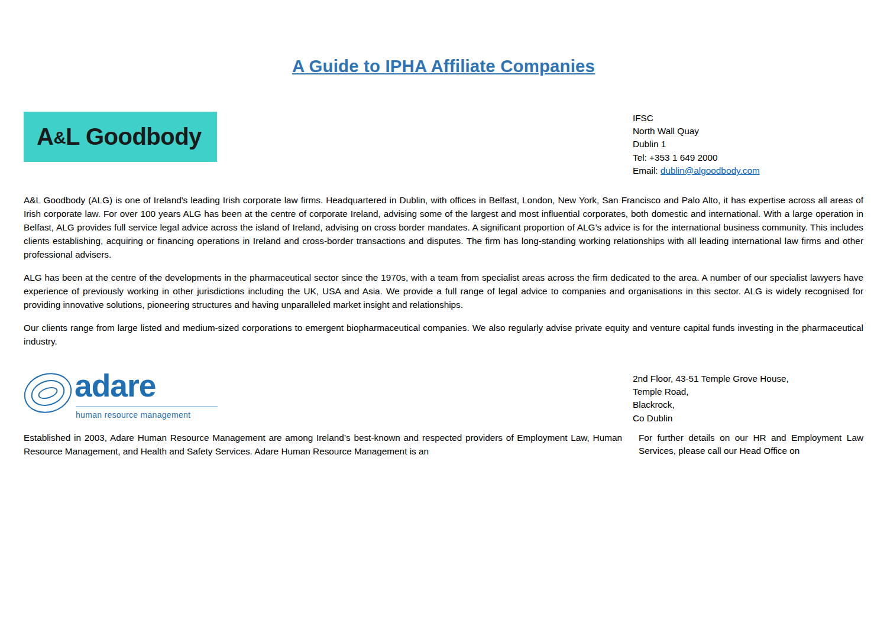A Guide to IPHA Affiliate Companies
A&L Goodbody
IFSC
North Wall Quay
Dublin 1
Tel: +353 1 649 2000
Email: dublin@algoodbody.com
A&L Goodbody (ALG) is one of Ireland's leading Irish corporate law firms. Headquartered in Dublin, with offices in Belfast, London, New York, San Francisco and Palo Alto, it has expertise across all areas of Irish corporate law. For over 100 years ALG has been at the centre of corporate Ireland, advising some of the largest and most influential corporates, both domestic and international. With a large operation in Belfast, ALG provides full service legal advice across the island of Ireland, advising on cross border mandates. A significant proportion of ALG’s advice is for the international business community. This includes clients establishing, acquiring or financing operations in Ireland and cross-border transactions and disputes. The firm has long-standing working relationships with all leading international law firms and other professional advisers.
ALG has been at the centre of the developments in the pharmaceutical sector since the 1970s, with a team from specialist areas across the firm dedicated to the area. A number of our specialist lawyers have experience of previously working in other jurisdictions including the UK, USA and Asia. We provide a full range of legal advice to companies and organisations in this sector. ALG is widely recognised for providing innovative solutions, pioneering structures and having unparalleled market insight and relationships.
Our clients range from large listed and medium-sized corporations to emergent biopharmaceutical companies. We also regularly advise private equity and venture capital funds investing in the pharmaceutical industry.
adare
human resource management
2nd Floor, 43-51 Temple Grove House,
Temple Road,
Blackrock,
Co Dublin
Established in 2003, Adare Human Resource Management are among Ireland’s best-known and respected providers of Employment Law, Human Resource Management, and Health and Safety Services. Adare Human Resource Management is an
For further details on our HR and Employment Law Services, please call our Head Office on